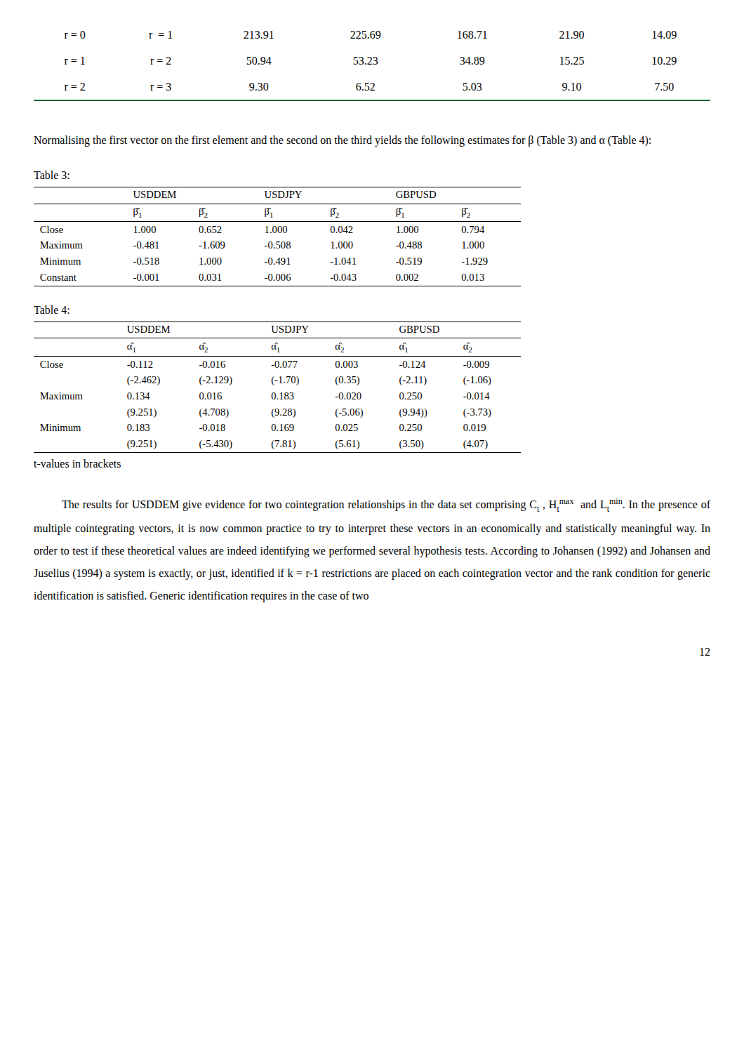| r = 0 | r = 1 | 213.91 | 225.69 | 168.71 | 21.90 | 14.09 |
| r = 1 | r = 2 | 50.94 | 53.23 | 34.89 | 15.25 | 10.29 |
| r = 2 | r = 3 | 9.30 | 6.52 | 5.03 | 9.10 | 7.50 |
Normalising the first vector on the first element and the second on the third yields the following estimates for β (Table 3) and α (Table 4):
Table 3:
| | USDDEM | USDJPY | GBPUSD |
| --- | --- | --- | --- |
| | β̂ 1 | β̂ 2 | β̂ 1 | β̂ 2 | β̂ 1 | β̂ 2 |
| Close | 1.000 | 0.652 | 1.000 | 0.042 | 1.000 | 0.794 |
| Maximum | -0.481 | -1.609 | -0.508 | 1.000 | -0.488 | 1.000 |
| Minimum | -0.518 | 1.000 | -0.491 | -1.041 | -0.519 | -1.929 |
| Constant | -0.001 | 0.031 | -0.006 | -0.043 | 0.002 | 0.013 |
Table 4:
| | USDDEM | USDJPY | GBPUSD |
| --- | --- | --- | --- |
| | α̂ 1 | α̂ 2 | α̂ 1 | α̂ 2 | α̂ 1 | α̂ 2 |
| Close | -0.112 | -0.016 | -0.077 | 0.003 | -0.124 | -0.009 |
| | (-2.462) | (-2.129) | (-1.70) | (0.35) | (-2.11) | (-1.06) |
| Maximum | 0.134 | 0.016 | 0.183 | -0.020 | 0.250 | -0.014 |
| | (9.251) | (4.708) | (9.28) | (-5.06) | (9.94)) | (-3.73) |
| Minimum | 0.183 | -0.018 | 0.169 | 0.025 | 0.250 | 0.019 |
| | (9.251) | (-5.430) | (7.81) | (5.61) | (3.50) | (4.07) |
t-values in brackets
The results for USDDEM give evidence for two cointegration relationships in the data set comprising Ct , Htmax and Ltmin. In the presence of multiple cointegrating vectors, it is now common practice to try to interpret these vectors in an economically and statistically meaningful way. In order to test if these theoretical values are indeed identifying we performed several hypothesis tests. According to Johansen (1992) and Johansen and Juselius (1994) a system is exactly, or just, identified if k = r-1 restrictions are placed on each cointegration vector and the rank condition for generic identification is satisfied. Generic identification requires in the case of two
12